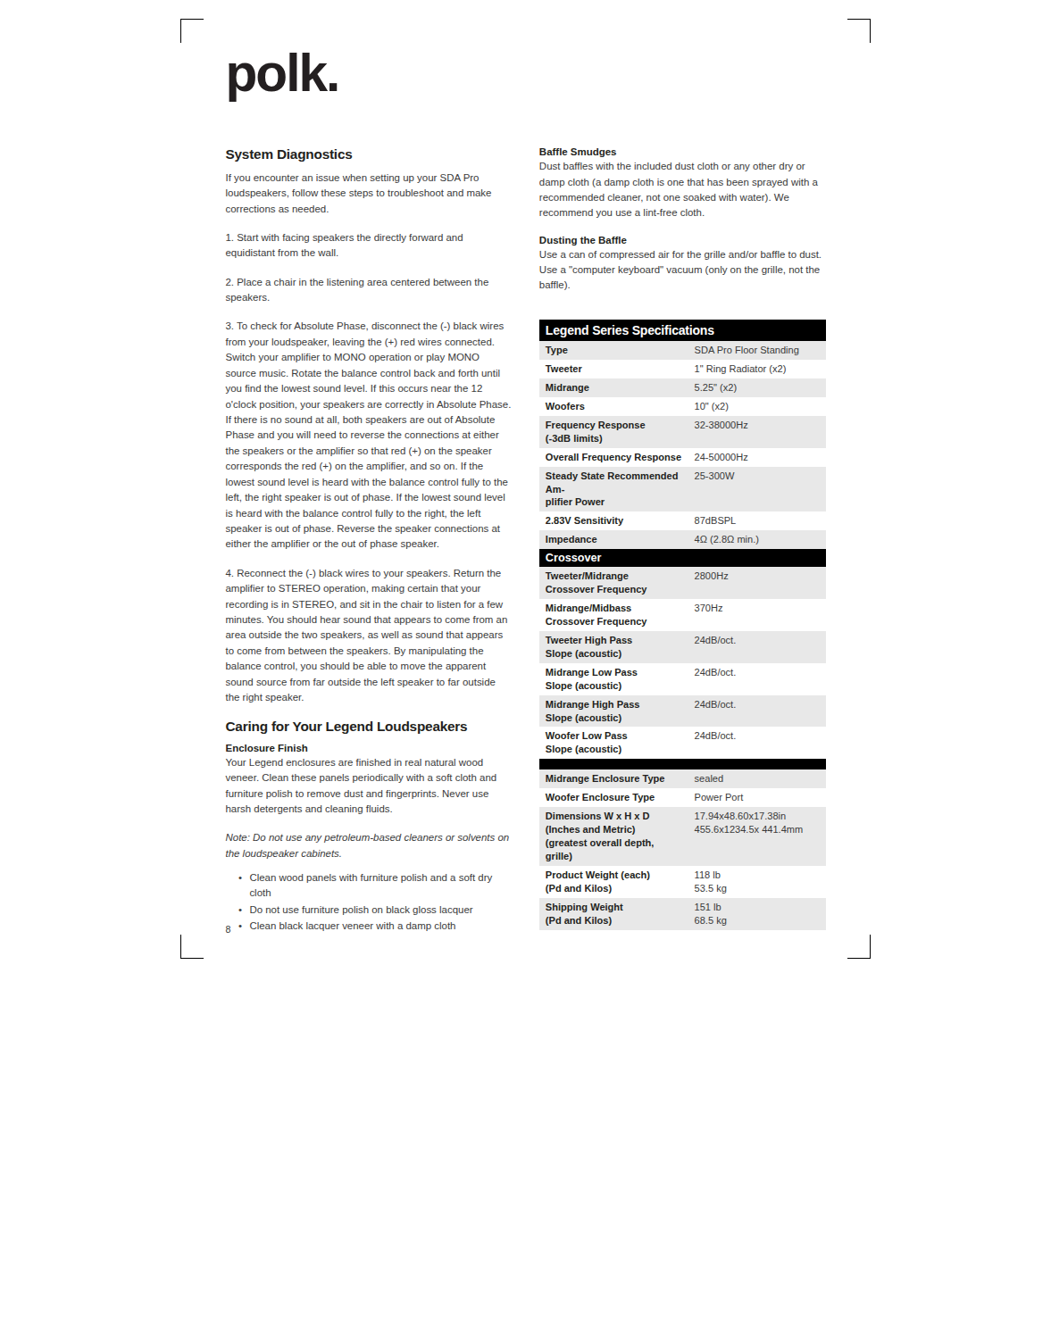polk.
System Diagnostics
If you encounter an issue when setting up your SDA Pro loudspeakers, follow these steps to troubleshoot and make corrections as needed.
1. Start with facing speakers the directly forward and equidistant from the wall.
2. Place a chair in the listening area centered between the speakers.
3. To check for Absolute Phase, disconnect the (-) black wires from your loudspeaker, leaving the (+) red wires connected. Switch your amplifier to MONO operation or play MONO source music. Rotate the balance control back and forth until you find the lowest sound level. If this occurs near the 12 o'clock position, your speakers are correctly in Absolute Phase. If there is no sound at all, both speakers are out of Absolute Phase and you will need to reverse the connections at either the speakers or the amplifier so that red (+) on the speaker corresponds the red (+) on the amplifier, and so on. If the lowest sound level is heard with the balance control fully to the left, the right speaker is out of phase. If the lowest sound level is heard with the balance control fully to the right, the left speaker is out of phase. Reverse the speaker connections at either the amplifier or the out of phase speaker.
4. Reconnect the (-) black wires to your speakers. Return the amplifier to STEREO operation, making certain that your recording is in STEREO, and sit in the chair to listen for a few minutes. You should hear sound that appears to come from an area outside the two speakers, as well as sound that appears to come from between the speakers. By manipulating the balance control, you should be able to move the apparent sound source from far outside the left speaker to far outside the right speaker.
Caring for Your Legend Loudspeakers
Enclosure Finish
Your Legend enclosures are finished in real natural wood veneer. Clean these panels periodically with a soft cloth and furniture polish to remove dust and fingerprints. Never use harsh detergents and cleaning fluids.
Note: Do not use any petroleum-based cleaners or solvents on the loudspeaker cabinets.
Clean wood panels with furniture polish and a soft dry cloth
Do not use furniture polish on black gloss lacquer
Clean black lacquer veneer with a damp cloth
Baffle Smudges
Dust baffles with the included dust cloth or any other dry or damp cloth (a damp cloth is one that has been sprayed with a recommended cleaner, not one soaked with water). We recommend you use a lint-free cloth.
Dusting the Baffle
Use a can of compressed air for the grille and/or baffle to dust. Use a "computer keyboard" vacuum (only on the grille, not the baffle).
| Legend Series Specifications |
| --- |
| Type | SDA Pro Floor Standing |
| Tweeter | 1" Ring Radiator (x2) |
| Midrange | 5.25" (x2) |
| Woofers | 10" (x2) |
| Frequency Response (-3dB limits) | 32-38000Hz |
| Overall Frequency Response | 24-50000Hz |
| Steady State Recommended Am- plifier Power | 25-300W |
| 2.83V Sensitivity | 87dBSPL |
| Impedance | 4Ω (2.8Ω min.) |
| Crossover |
| Tweeter/Midrange Crossover Frequency | 2800Hz |
| Midrange/Midbass Crossover Frequency | 370Hz |
| Tweeter High Pass Slope (acoustic) | 24dB/oct. |
| Midrange Low Pass Slope (acoustic) | 24dB/oct. |
| Midrange High Pass Slope (acoustic) | 24dB/oct. |
| Woofer Low Pass Slope (acoustic) | 24dB/oct. |
| Midrange Enclosure Type | sealed |
| Woofer Enclosure Type | Power Port |
| Dimensions W x H x D (Inches and Metric) (greatest overall depth, grille) | 17.94x48.60x17.38in 455.6x1234.5x 441.4mm |
| Product Weight (each) (Pd and Kilos) | 118 lb 53.5 kg |
| Shipping Weight (Pd and Kilos) | 151 lb 68.5 kg |
8